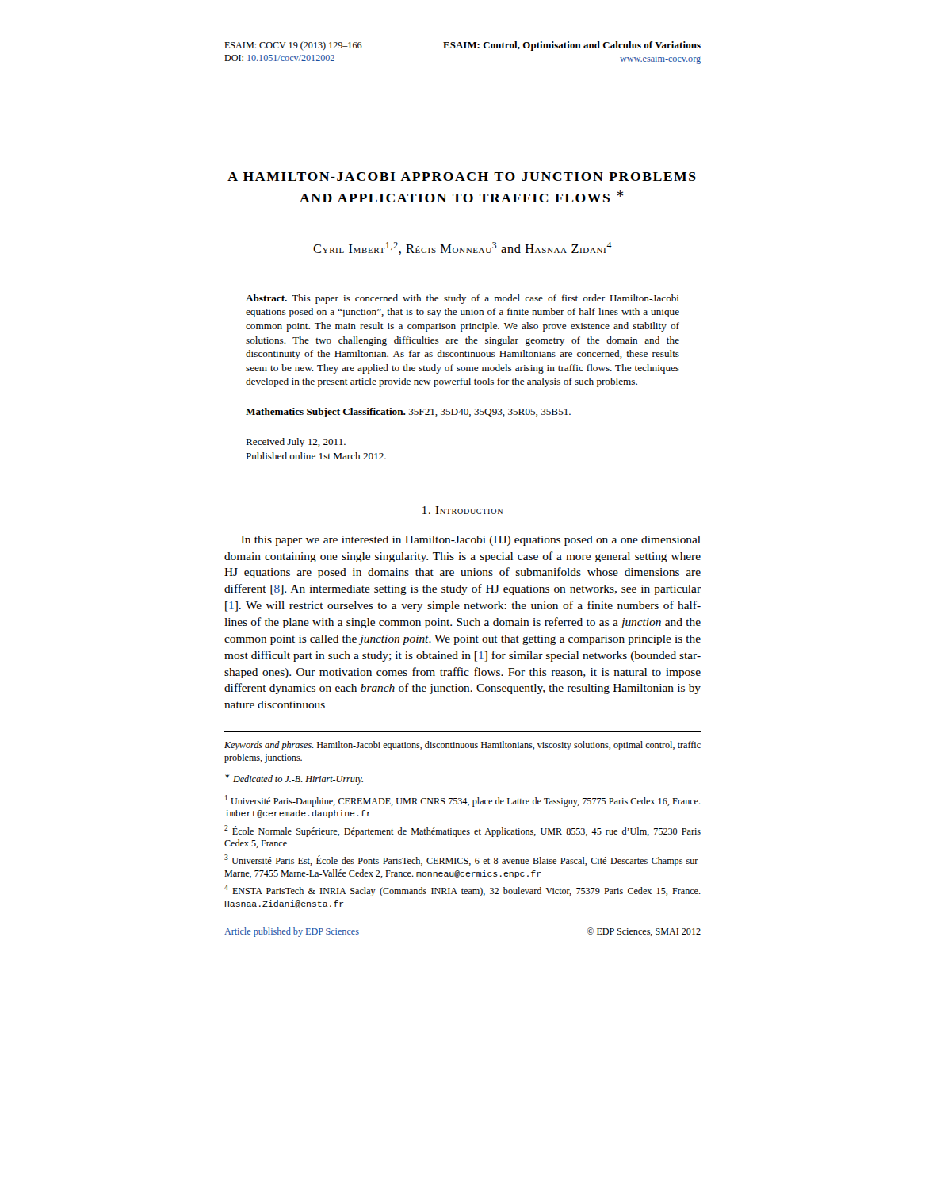ESAIM: COCV 19 (2013) 129–166
DOI: 10.1051/cocv/2012002
ESAIM: Control, Optimisation and Calculus of Variations
www.esaim-cocv.org
A Hamilton-Jacobi approach to junction problems
and application to traffic flows ∗
Cyril Imbert1,2, Régis Monneau3 and Hasnaa Zidani4
Abstract. This paper is concerned with the study of a model case of first order Hamilton-Jacobi equations posed on a “junction”, that is to say the union of a finite number of half-lines with a unique common point. The main result is a comparison principle. We also prove existence and stability of solutions. The two challenging difficulties are the singular geometry of the domain and the discontinuity of the Hamiltonian. As far as discontinuous Hamiltonians are concerned, these results seem to be new. They are applied to the study of some models arising in traffic flows. The techniques developed in the present article provide new powerful tools for the analysis of such problems.
Mathematics Subject Classification. 35F21, 35D40, 35Q93, 35R05, 35B51.
Received July 12, 2011.
Published online 1st March 2012.
1. Introduction
In this paper we are interested in Hamilton-Jacobi (HJ) equations posed on a one dimensional domain containing one single singularity. This is a special case of a more general setting where HJ equations are posed in domains that are unions of submanifolds whose dimensions are different [8]. An intermediate setting is the study of HJ equations on networks, see in particular [1]. We will restrict ourselves to a very simple network: the union of a finite numbers of half-lines of the plane with a single common point. Such a domain is referred to as a junction and the common point is called the junction point. We point out that getting a comparison principle is the most difficult part in such a study; it is obtained in [1] for similar special networks (bounded star-shaped ones). Our motivation comes from traffic flows. For this reason, it is natural to impose different dynamics on each branch of the junction. Consequently, the resulting Hamiltonian is by nature discontinuous
Keywords and phrases. Hamilton-Jacobi equations, discontinuous Hamiltonians, viscosity solutions, optimal control, traffic problems, junctions.
∗ Dedicated to J.-B. Hiriart-Urruty.
1 Université Paris-Dauphine, CEREMADE, UMR CNRS 7534, place de Lattre de Tassigny, 75775 Paris Cedex 16, France. imbert@ceremade.dauphine.fr
2 École Normale Supérieure, Département de Mathématiques et Applications, UMR 8553, 45 rue d’Ulm, 75230 Paris Cedex 5, France
3 Université Paris-Est, École des Ponts ParisTech, CERMICS, 6 et 8 avenue Blaise Pascal, Cité Descartes Champs-sur-Marne, 77455 Marne-La-Vallée Cedex 2, France. monneau@cermics.enpc.fr
4 ENSTA ParisTech & INRIA Saclay (Commands INRIA team), 32 boulevard Victor, 75379 Paris Cedex 15, France. Hasnaa.Zidani@ensta.fr
Article published by EDP Sciences
© EDP Sciences, SMAI 2012